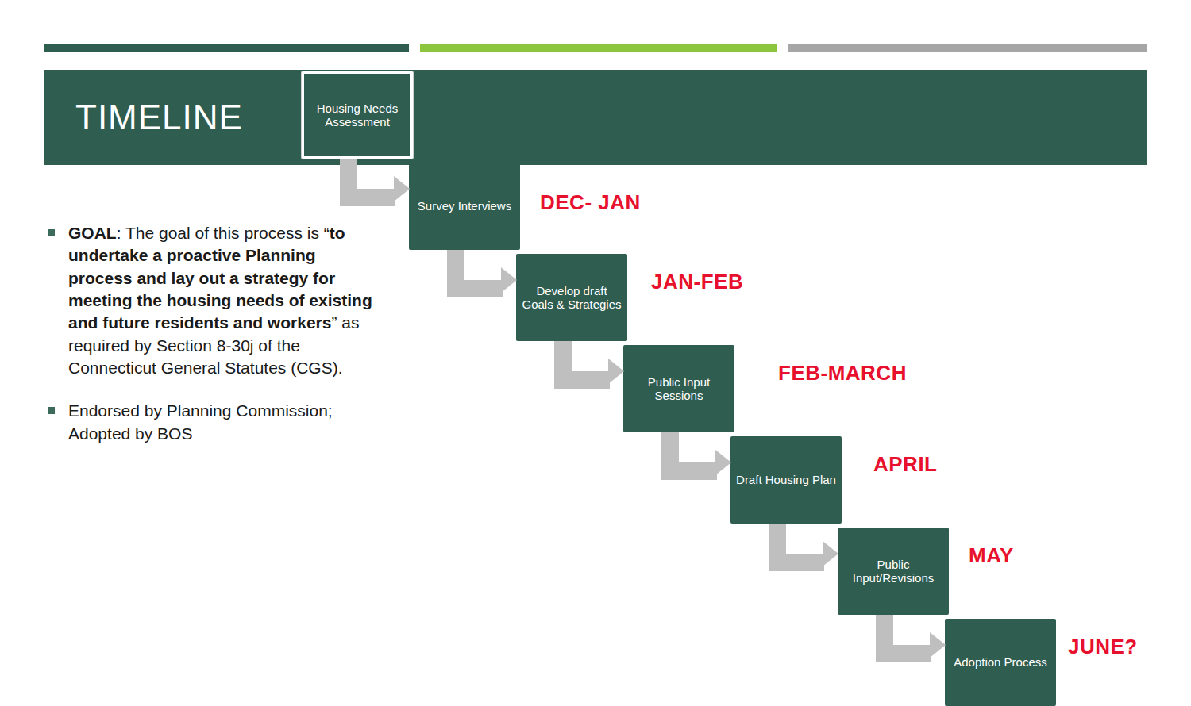TIMELINE
GOAL: The goal of this process is “to undertake a proactive Planning process and lay out a strategy for meeting the housing needs of existing and future residents and workers” as required by Section 8-30j of the Connecticut General Statutes (CGS).
Endorsed by Planning Commission; Adopted by BOS
Housing Needs Assessment
Survey Interviews
Develop draft Goals & Strategies
Public Input Sessions
Draft Housing Plan
Public Input/Revisions
Adoption Process
DEC- JAN
JAN-FEB
FEB-MARCH
APRIL
MAY
JUNE?